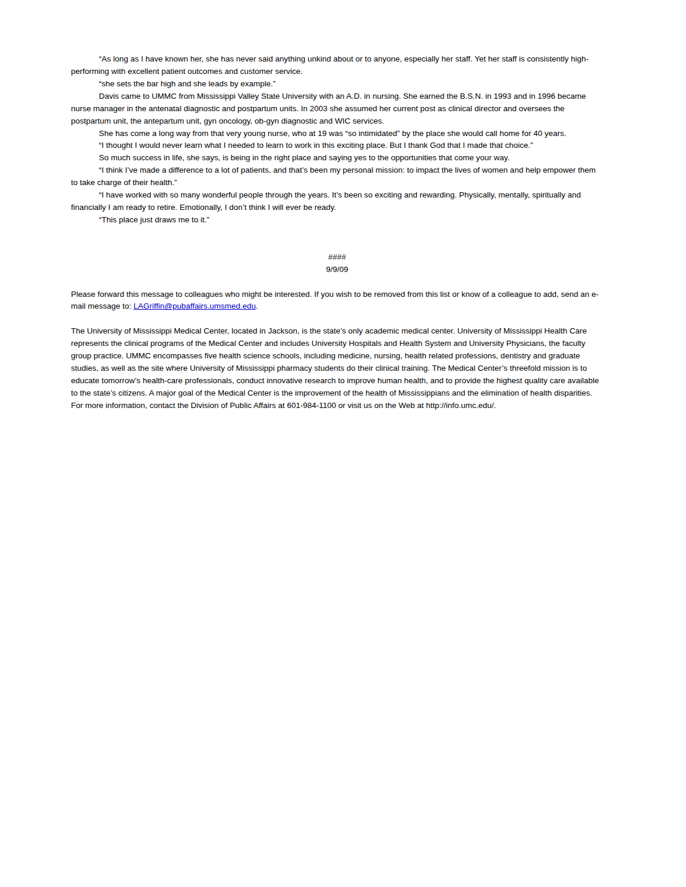“As long as I have known her, she has never said anything unkind about or to anyone, especially her staff. Yet her staff is consistently high-performing with excellent patient outcomes and customer service.
“she sets the bar high and she leads by example.”
Davis came to UMMC from Mississippi Valley State University with an A.D. in nursing. She earned the B.S.N. in 1993 and in 1996 became nurse manager in the antenatal diagnostic and postpartum units. In 2003 she assumed her current post as clinical director and oversees the postpartum unit, the antepartum unit, gyn oncology, ob-gyn diagnostic and WIC services.
She has come a long way from that very young nurse, who at 19 was “so intimidated” by the place she would call home for 40 years.
“I thought I would never learn what I needed to learn to work in this exciting place. But I thank God that I made that choice.”
So much success in life, she says, is being in the right place and saying yes to the opportunities that come your way.
“I think I’ve made a difference to a lot of patients, and that’s been my personal mission: to impact the lives of women and help empower them to take charge of their health.”
“I have worked with so many wonderful people through the years. It’s been so exciting and rewarding. Physically, mentally, spiritually and financially I am ready to retire. Emotionally, I don’t think I will ever be ready.
“This place just draws me to it.”
####
9/9/09
Please forward this message to colleagues who might be interested. If you wish to be removed from this list or know of a colleague to add, send an e-mail message to: LAGriffin@pubaffairs.umsmed.edu.
The University of Mississippi Medical Center, located in Jackson, is the state’s only academic medical center. University of Mississippi Health Care represents the clinical programs of the Medical Center and includes University Hospitals and Health System and University Physicians, the faculty group practice. UMMC encompasses five health science schools, including medicine, nursing, health related professions, dentistry and graduate studies, as well as the site where University of Mississippi pharmacy students do their clinical training. The Medical Center’s threefold mission is to educate tomorrow’s health-care professionals, conduct innovative research to improve human health, and to provide the highest quality care available to the state’s citizens. A major goal of the Medical Center is the improvement of the health of Mississippians and the elimination of health disparities. For more information, contact the Division of Public Affairs at 601-984-1100 or visit us on the Web at http://info.umc.edu/.